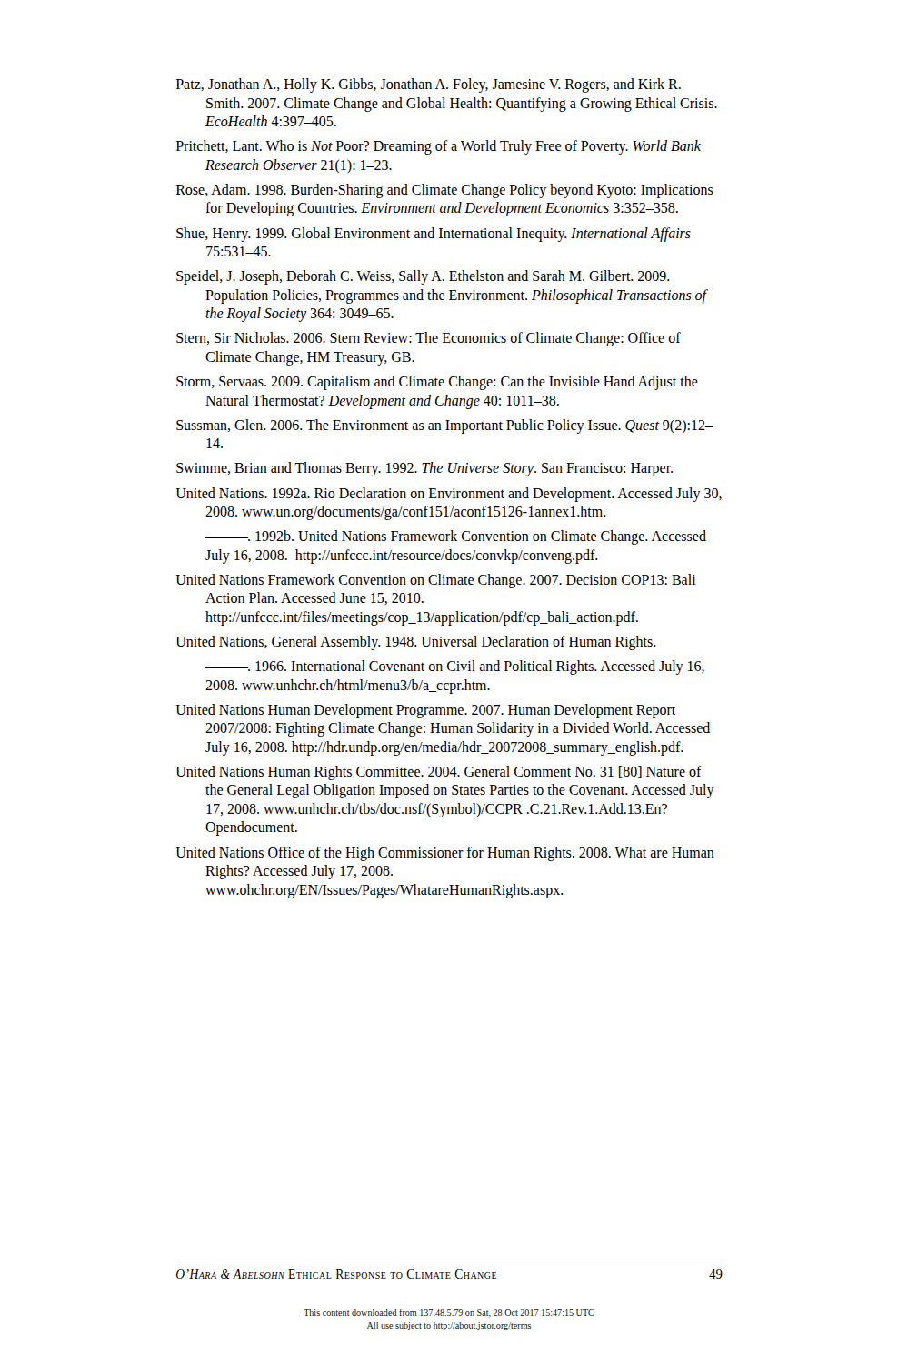Patz, Jonathan A., Holly K. Gibbs, Jonathan A. Foley, Jamesine V. Rogers, and Kirk R. Smith. 2007. Climate Change and Global Health: Quantifying a Growing Ethical Crisis. EcoHealth 4:397–405.
Pritchett, Lant. Who is Not Poor? Dreaming of a World Truly Free of Poverty. World Bank Research Observer 21(1): 1–23.
Rose, Adam. 1998. Burden-Sharing and Climate Change Policy beyond Kyoto: Implications for Developing Countries. Environment and Development Economics 3:352–358.
Shue, Henry. 1999. Global Environment and International Inequity. International Affairs 75:531–45.
Speidel, J. Joseph, Deborah C. Weiss, Sally A. Ethelston and Sarah M. Gilbert. 2009. Population Policies, Programmes and the Environment. Philosophical Transactions of the Royal Society 364: 3049–65.
Stern, Sir Nicholas. 2006. Stern Review: The Economics of Climate Change: Office of Climate Change, HM Treasury, GB.
Storm, Servaas. 2009. Capitalism and Climate Change: Can the Invisible Hand Adjust the Natural Thermostat? Development and Change 40: 1011–38.
Sussman, Glen. 2006. The Environment as an Important Public Policy Issue. Quest 9(2):12–14.
Swimme, Brian and Thomas Berry. 1992. The Universe Story. San Francisco: Harper.
United Nations. 1992a. Rio Declaration on Environment and Development. Accessed July 30, 2008. www.un.org/documents/ga/conf151/aconf15126-1annex1.htm.
———. 1992b. United Nations Framework Convention on Climate Change. Accessed July 16, 2008. http://unfccc.int/resource/docs/convkp/conveng.pdf.
United Nations Framework Convention on Climate Change. 2007. Decision COP13: Bali Action Plan. Accessed June 15, 2010. http://unfccc.int/files/meetings/cop_13/application/pdf/cp_bali_action.pdf.
United Nations, General Assembly. 1948. Universal Declaration of Human Rights.
———. 1966. International Covenant on Civil and Political Rights. Accessed July 16, 2008. www.unhchr.ch/html/menu3/b/a_ccpr.htm.
United Nations Human Development Programme. 2007. Human Development Report 2007/2008: Fighting Climate Change: Human Solidarity in a Divided World. Accessed July 16, 2008. http://hdr.undp.org/en/media/hdr_20072008_summary_english.pdf.
United Nations Human Rights Committee. 2004. General Comment No. 31 [80] Nature of the General Legal Obligation Imposed on States Parties to the Covenant. Accessed July 17, 2008. www.unhchr.ch/tbs/doc.nsf/(Symbol)/CCPR .C.21.Rev.1.Add.13.En?Opendocument.
United Nations Office of the High Commissioner for Human Rights. 2008. What are Human Rights? Accessed July 17, 2008. www.ohchr.org/EN/Issues/Pages/WhatareHumanRights.aspx.
O’Hara & Abelsohn Ethical Response to Climate Change 49
This content downloaded from 137.48.5.79 on Sat, 28 Oct 2017 15:47:15 UTC
All use subject to http://about.jstor.org/terms